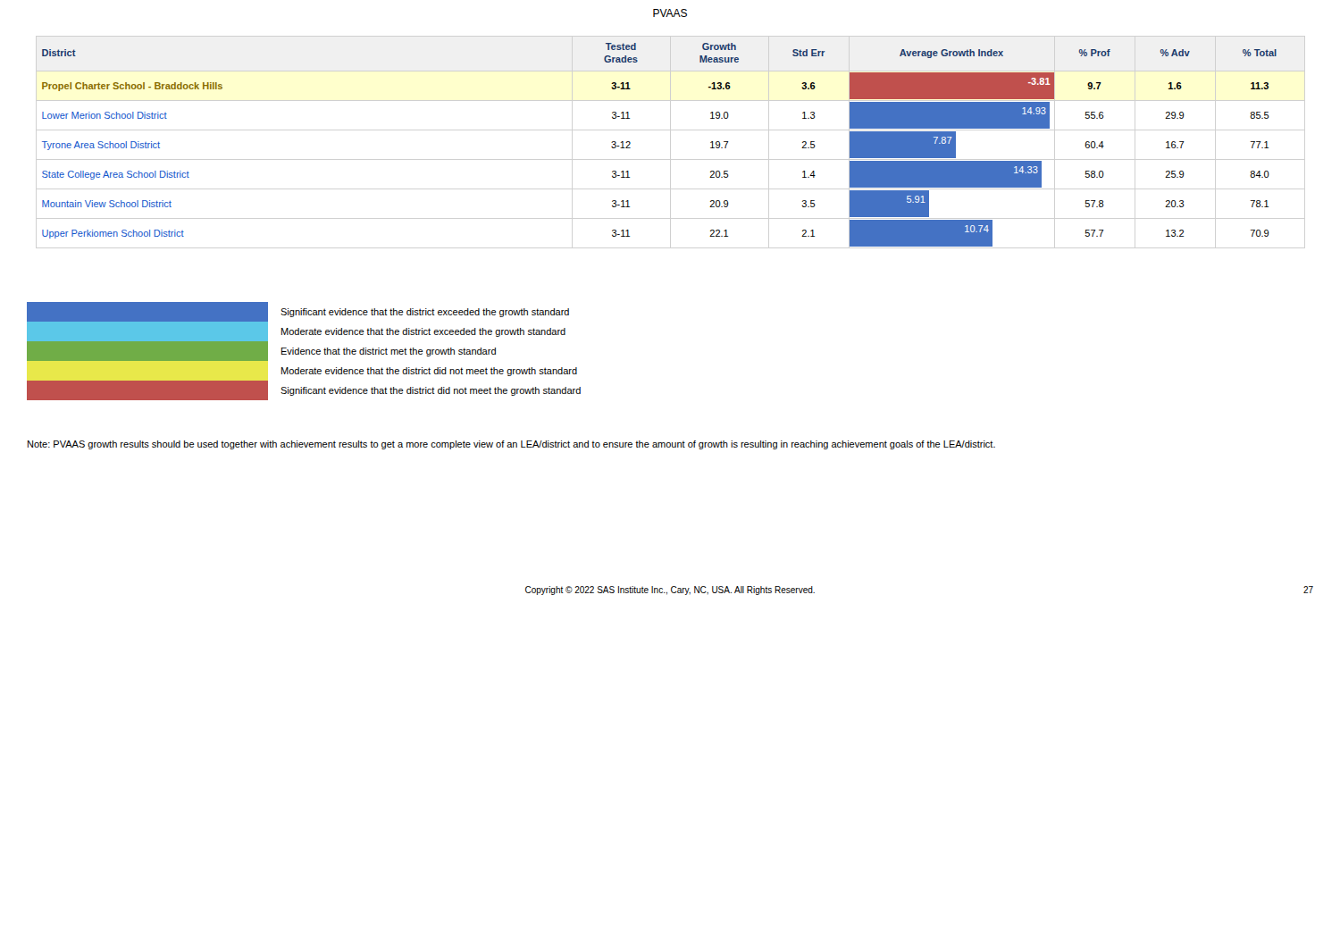PVAAS
| District | Tested Grades | Growth Measure | Std Err | Average Growth Index | % Prof | % Adv | % Total |
| --- | --- | --- | --- | --- | --- | --- | --- |
| Propel Charter School - Braddock Hills | 3-11 | -13.6 | 3.6 | -3.81 | 9.7 | 1.6 | 11.3 |
| Lower Merion School District | 3-11 | 19.0 | 1.3 | 14.93 | 55.6 | 29.9 | 85.5 |
| Tyrone Area School District | 3-12 | 19.7 | 2.5 | 7.87 | 60.4 | 16.7 | 77.1 |
| State College Area School District | 3-11 | 20.5 | 1.4 | 14.33 | 58.0 | 25.9 | 84.0 |
| Mountain View School District | 3-11 | 20.9 | 3.5 | 5.91 | 57.8 | 20.3 | 78.1 |
| Upper Perkiomen School District | 3-11 | 22.1 | 2.1 | 10.74 | 57.7 | 13.2 | 70.9 |
| | Significant evidence that the district exceeded the growth standard |
| | Moderate evidence that the district exceeded the growth standard |
| | Evidence that the district met the growth standard |
| | Moderate evidence that the district did not meet the growth standard |
| | Significant evidence that the district did not meet the growth standard |
Note: PVAAS growth results should be used together with achievement results to get a more complete view of an LEA/district and to ensure the amount of growth is resulting in reaching achievement goals of the LEA/district.
Copyright © 2022 SAS Institute Inc., Cary, NC, USA. All Rights Reserved. 27